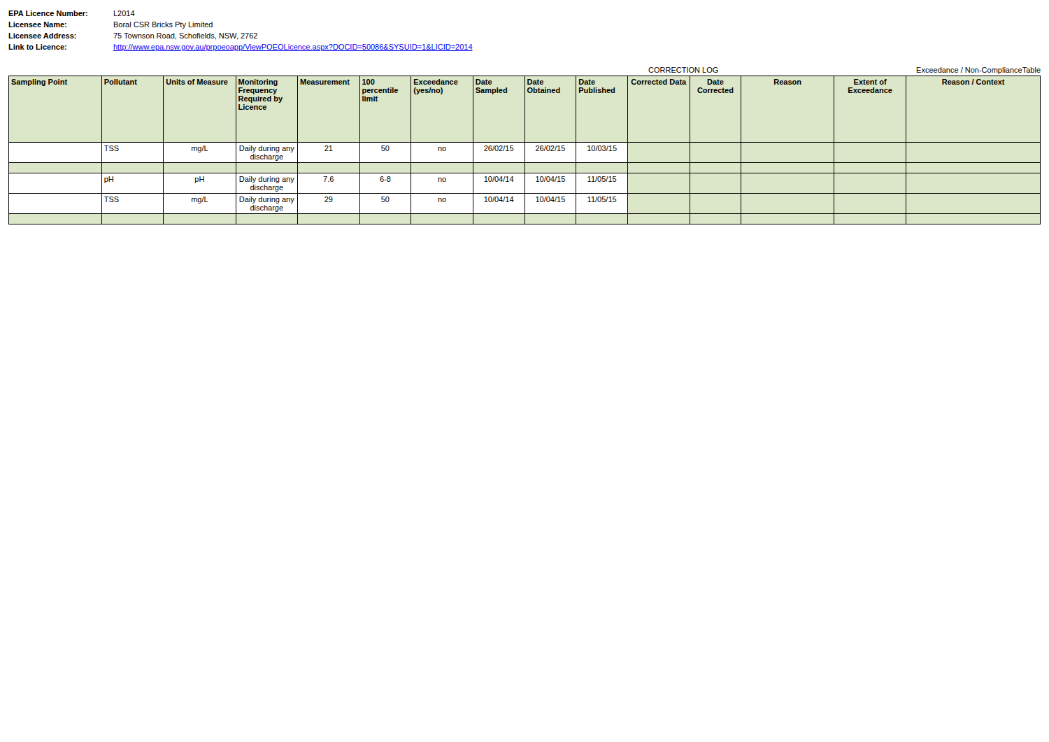EPA Licence Number: L2014
Licensee Name: Boral CSR Bricks Pty Limited
Licensee Address: 75 Townson Road, Schofields, NSW, 2762
Link to Licence: http://www.epa.nsw.gov.au/prpoeoapp/ViewPOEOLicence.aspx?DOCID=50086&SYSUID=1&LICID=2014
CORRECTION LOG Exceedance / Non-ComplianceTable
| Sampling Point | Pollutant | Units of Measure | Monitoring Frequency Required by Licence | Measurement | 100 percentile limit | Exceedance (yes/no) | Date Sampled | Date Obtained | Date Published | Corrected Data | Date Corrected | Reason | Extent of Exceedance | Reason / Context |
| --- | --- | --- | --- | --- | --- | --- | --- | --- | --- | --- | --- | --- | --- | --- |
| | TSS | mg/L | Daily during any discharge | 21 | 50 | no | 26/02/15 | 26/02/15 | 10/03/15 | | | | | |
| | pH | pH | Daily during any discharge | 7.6 | 6-8 | no | 10/04/14 | 10/04/15 | 11/05/15 | | | | | |
| | TSS | mg/L | Daily during any discharge | 29 | 50 | no | 10/04/14 | 10/04/15 | 11/05/15 | | | | | |